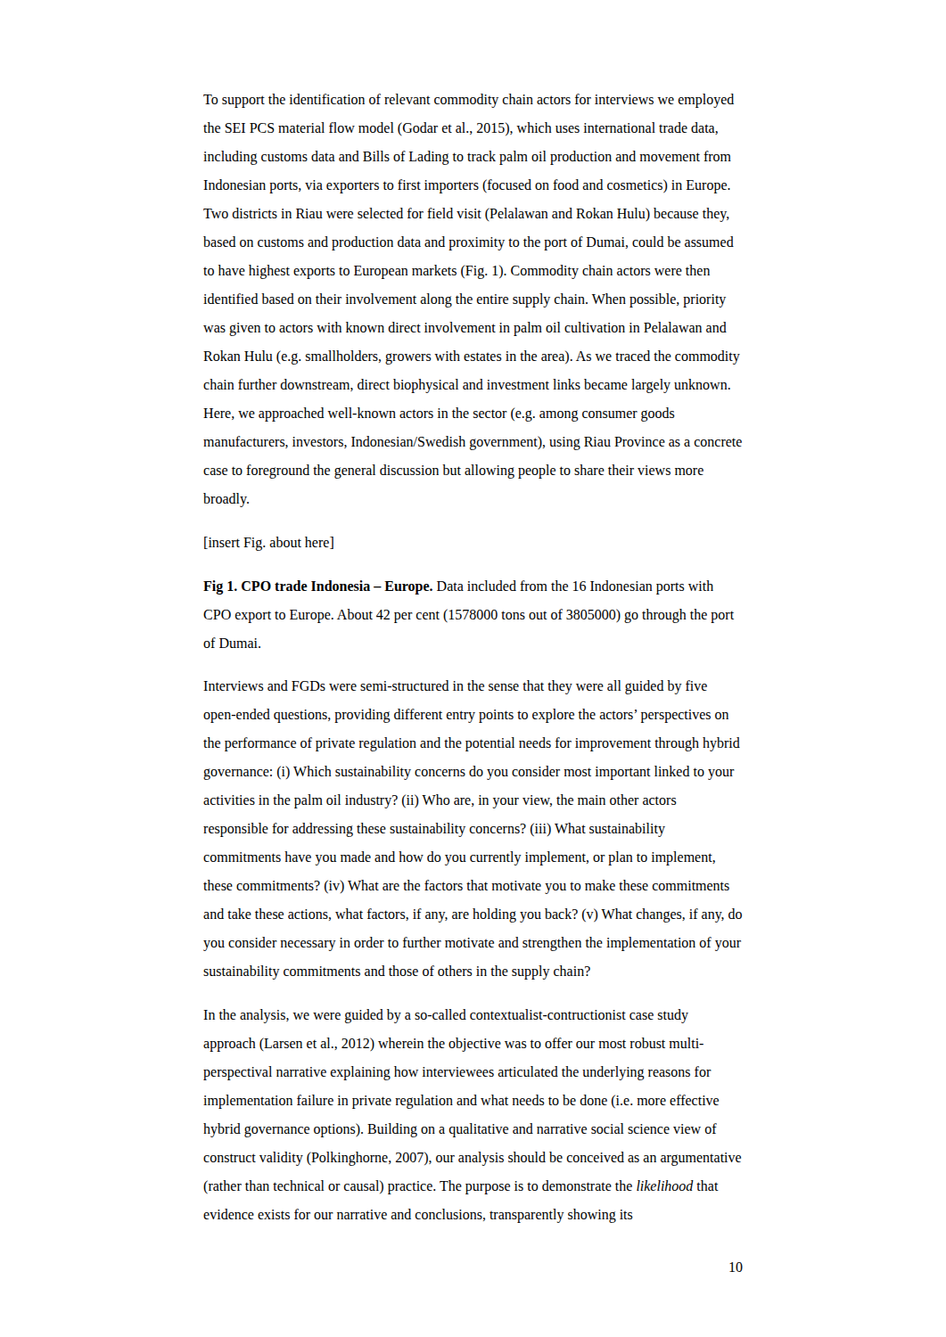To support the identification of relevant commodity chain actors for interviews we employed the SEI PCS material flow model (Godar et al., 2015), which uses international trade data, including customs data and Bills of Lading to track palm oil production and movement from Indonesian ports, via exporters to first importers (focused on food and cosmetics) in Europe. Two districts in Riau were selected for field visit (Pelalawan and Rokan Hulu) because they, based on customs and production data and proximity to the port of Dumai, could be assumed to have highest exports to European markets (Fig. 1). Commodity chain actors were then identified based on their involvement along the entire supply chain. When possible, priority was given to actors with known direct involvement in palm oil cultivation in Pelalawan and Rokan Hulu (e.g. smallholders, growers with estates in the area). As we traced the commodity chain further downstream, direct biophysical and investment links became largely unknown. Here, we approached well-known actors in the sector (e.g. among consumer goods manufacturers, investors, Indonesian/Swedish government), using Riau Province as a concrete case to foreground the general discussion but allowing people to share their views more broadly.
[insert Fig. about here]
Fig 1. CPO trade Indonesia – Europe. Data included from the 16 Indonesian ports with CPO export to Europe. About 42 per cent (1578000 tons out of 3805000) go through the port of Dumai.
Interviews and FGDs were semi-structured in the sense that they were all guided by five open-ended questions, providing different entry points to explore the actors’ perspectives on the performance of private regulation and the potential needs for improvement through hybrid governance: (i) Which sustainability concerns do you consider most important linked to your activities in the palm oil industry? (ii) Who are, in your view, the main other actors responsible for addressing these sustainability concerns? (iii) What sustainability commitments have you made and how do you currently implement, or plan to implement, these commitments? (iv) What are the factors that motivate you to make these commitments and take these actions, what factors, if any, are holding you back? (v) What changes, if any, do you consider necessary in order to further motivate and strengthen the implementation of your sustainability commitments and those of others in the supply chain?
In the analysis, we were guided by a so-called contextualist-contructionist case study approach (Larsen et al., 2012) wherein the objective was to offer our most robust multi-perspectival narrative explaining how interviewees articulated the underlying reasons for implementation failure in private regulation and what needs to be done (i.e. more effective hybrid governance options). Building on a qualitative and narrative social science view of construct validity (Polkinghorne, 2007), our analysis should be conceived as an argumentative (rather than technical or causal) practice. The purpose is to demonstrate the likelihood that evidence exists for our narrative and conclusions, transparently showing its
10